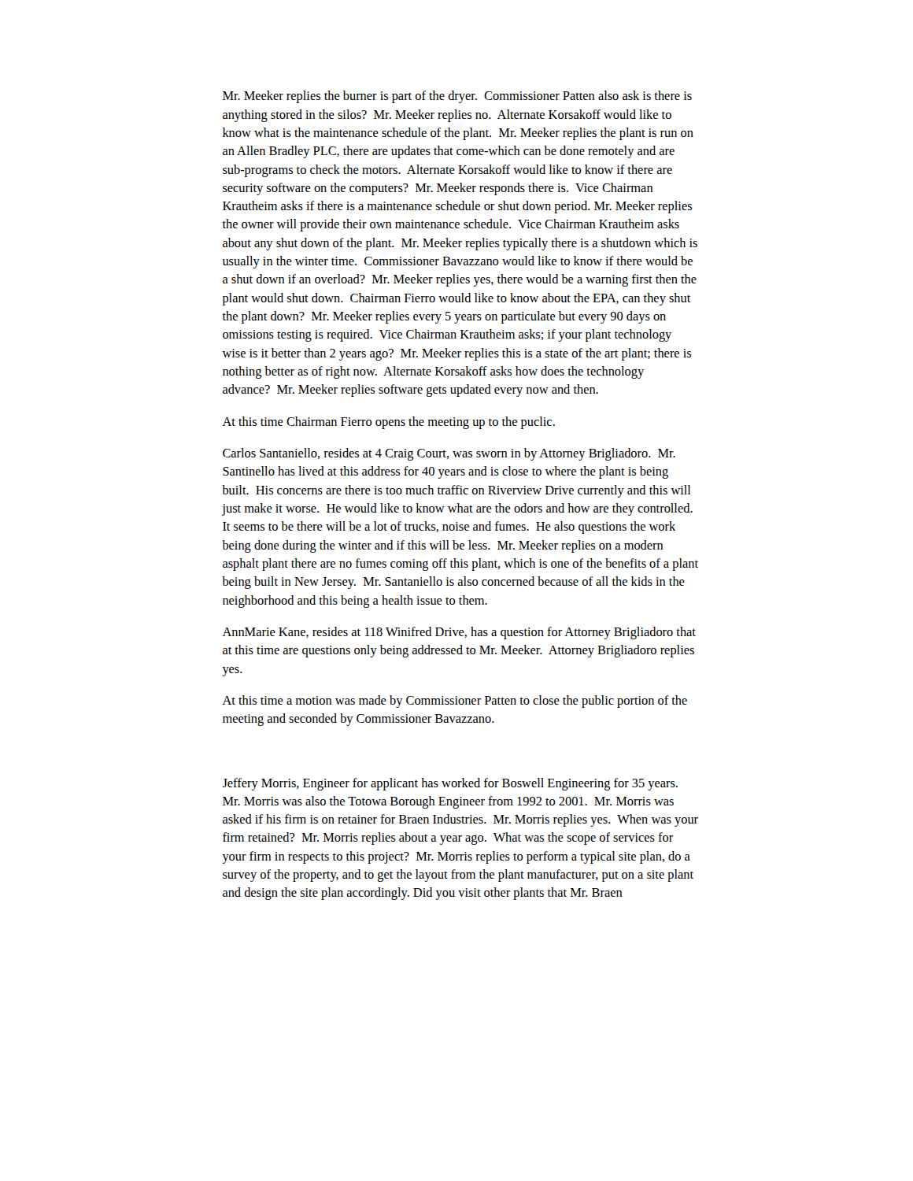Mr. Meeker replies the burner is part of the dryer. Commissioner Patten also ask is there is anything stored in the silos? Mr. Meeker replies no. Alternate Korsakoff would like to know what is the maintenance schedule of the plant. Mr. Meeker replies the plant is run on an Allen Bradley PLC, there are updates that come-which can be done remotely and are sub-programs to check the motors. Alternate Korsakoff would like to know if there are security software on the computers? Mr. Meeker responds there is. Vice Chairman Krautheim asks if there is a maintenance schedule or shut down period. Mr. Meeker replies the owner will provide their own maintenance schedule. Vice Chairman Krautheim asks about any shut down of the plant. Mr. Meeker replies typically there is a shutdown which is usually in the winter time. Commissioner Bavazzano would like to know if there would be a shut down if an overload? Mr. Meeker replies yes, there would be a warning first then the plant would shut down. Chairman Fierro would like to know about the EPA, can they shut the plant down? Mr. Meeker replies every 5 years on particulate but every 90 days on omissions testing is required. Vice Chairman Krautheim asks; if your plant technology wise is it better than 2 years ago? Mr. Meeker replies this is a state of the art plant; there is nothing better as of right now. Alternate Korsakoff asks how does the technology advance? Mr. Meeker replies software gets updated every now and then.
At this time Chairman Fierro opens the meeting up to the puclic.
Carlos Santaniello, resides at 4 Craig Court, was sworn in by Attorney Brigliadoro. Mr. Santinello has lived at this address for 40 years and is close to where the plant is being built. His concerns are there is too much traffic on Riverview Drive currently and this will just make it worse. He would like to know what are the odors and how are they controlled. It seems to be there will be a lot of trucks, noise and fumes. He also questions the work being done during the winter and if this will be less. Mr. Meeker replies on a modern asphalt plant there are no fumes coming off this plant, which is one of the benefits of a plant being built in New Jersey. Mr. Santaniello is also concerned because of all the kids in the neighborhood and this being a health issue to them.
AnnMarie Kane, resides at 118 Winifred Drive, has a question for Attorney Brigliadoro that at this time are questions only being addressed to Mr. Meeker. Attorney Brigliadoro replies yes.
At this time a motion was made by Commissioner Patten to close the public portion of the meeting and seconded by Commissioner Bavazzano.
Jeffery Morris, Engineer for applicant has worked for Boswell Engineering for 35 years. Mr. Morris was also the Totowa Borough Engineer from 1992 to 2001. Mr. Morris was asked if his firm is on retainer for Braen Industries. Mr. Morris replies yes. When was your firm retained? Mr. Morris replies about a year ago. What was the scope of services for your firm in respects to this project? Mr. Morris replies to perform a typical site plan, do a survey of the property, and to get the layout from the plant manufacturer, put on a site plant and design the site plan accordingly. Did you visit other plants that Mr. Braen